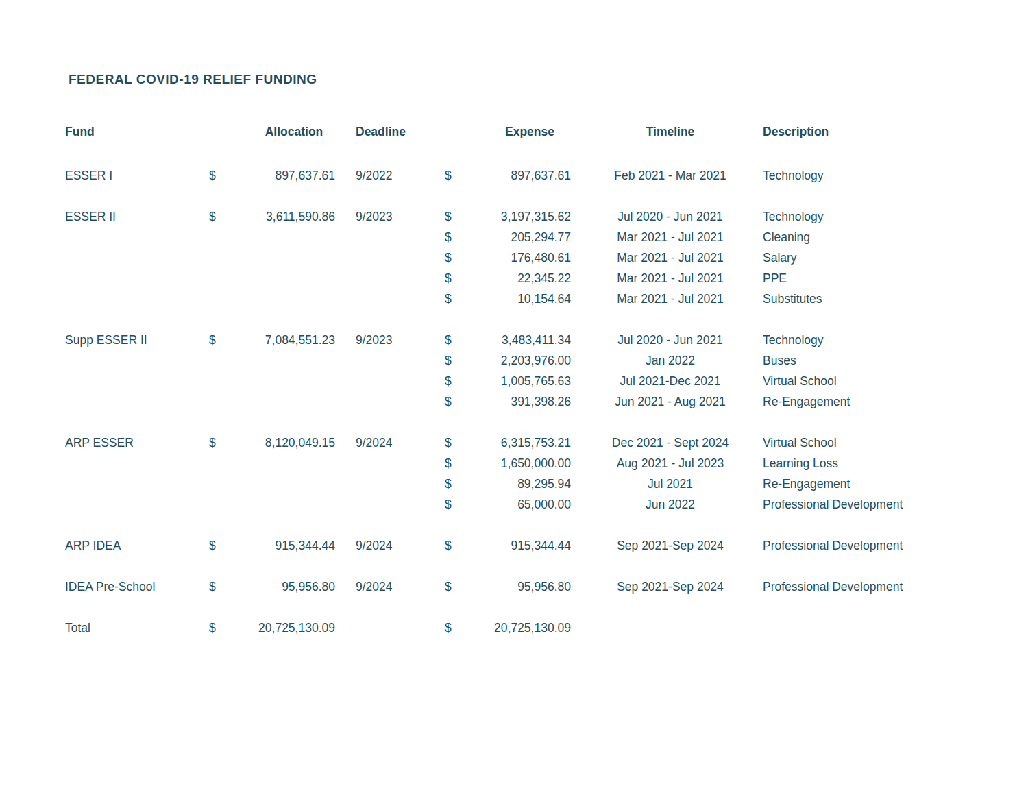FEDERAL COVID-19 RELIEF FUNDING
| Fund | | Allocation | Deadline | | Expense | Timeline | Description |
| --- | --- | --- | --- | --- | --- | --- | --- |
| ESSER I | $ | 897,637.61 | 9/2022 | $ | 897,637.61 | Feb 2021 - Mar 2021 | Technology |
| ESSER II | $ | 3,611,590.86 | 9/2023 | $ | 3,197,315.62 | Jul 2020 - Jun 2021 | Technology |
| | | | | $ | 205,294.77 | Mar 2021 - Jul 2021 | Cleaning |
| | | | | $ | 176,480.61 | Mar 2021 - Jul 2021 | Salary |
| | | | | $ | 22,345.22 | Mar 2021 - Jul 2021 | PPE |
| | | | | $ | 10,154.64 | Mar 2021 - Jul 2021 | Substitutes |
| Supp ESSER II | $ | 7,084,551.23 | 9/2023 | $ | 3,483,411.34 | Jul 2020 - Jun 2021 | Technology |
| | | | | $ | 2,203,976.00 | Jan 2022 | Buses |
| | | | | $ | 1,005,765.63 | Jul 2021-Dec 2021 | Virtual School |
| | | | | $ | 391,398.26 | Jun 2021 - Aug 2021 | Re-Engagement |
| ARP ESSER | $ | 8,120,049.15 | 9/2024 | $ | 6,315,753.21 | Dec 2021 - Sept 2024 | Virtual School |
| | | | | $ | 1,650,000.00 | Aug 2021 - Jul 2023 | Learning Loss |
| | | | | $ | 89,295.94 | Jul 2021 | Re-Engagement |
| | | | | $ | 65,000.00 | Jun 2022 | Professional Development |
| ARP IDEA | $ | 915,344.44 | 9/2024 | $ | 915,344.44 | Sep 2021-Sep 2024 | Professional Development |
| IDEA Pre-School | $ | 95,956.80 | 9/2024 | $ | 95,956.80 | Sep 2021-Sep 2024 | Professional Development |
| Total | $ | 20,725,130.09 | | $ | 20,725,130.09 | | |